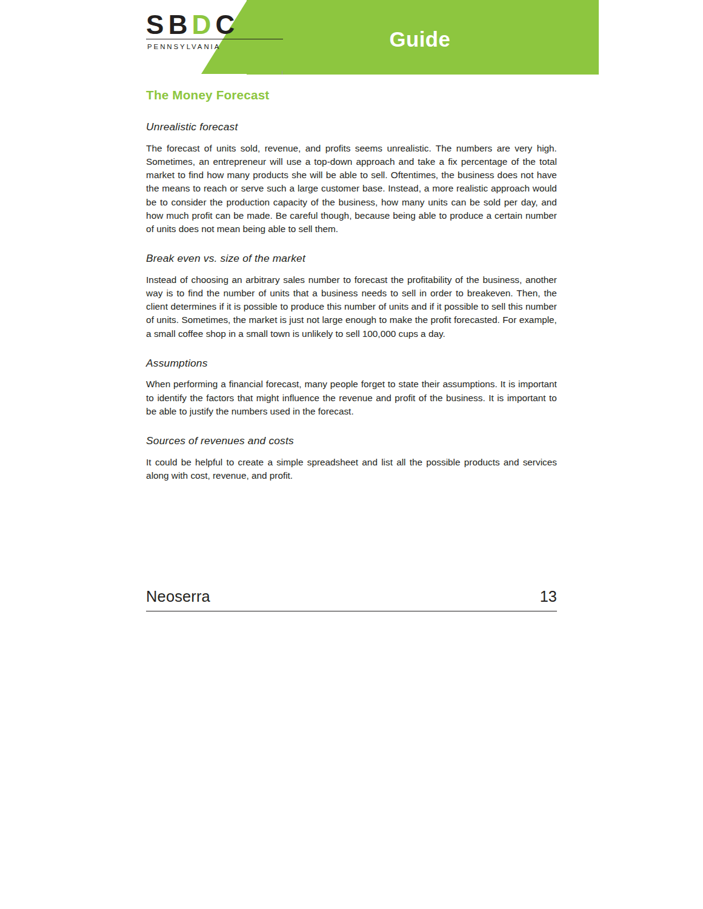Guide
SBDC
PENNSYLVANIA
The Money Forecast
Unrealistic forecast
The forecast of units sold, revenue, and profits seems unrealistic. The numbers are very high. Sometimes, an entrepreneur will use a top-down approach and take a fix percentage of the total market to find how many products she will be able to sell. Oftentimes, the business does not have the means to reach or serve such a large customer base. Instead, a more realistic approach would be to consider the production capacity of the business, how many units can be sold per day, and how much profit can be made. Be careful though, because being able to produce a certain number of units does not mean being able to sell them.
Break even vs. size of the market
Instead of choosing an arbitrary sales number to forecast the profitability of the business, another way is to find the number of units that a business needs to sell in order to breakeven. Then, the client determines if it is possible to produce this number of units and if it possible to sell this number of units. Sometimes, the market is just not large enough to make the profit forecasted. For example, a small coffee shop in a small town is unlikely to sell 100,000 cups a day.
Assumptions
When performing a financial forecast, many people forget to state their assumptions. It is important to identify the factors that might influence the revenue and profit of the business. It is important to be able to justify the numbers used in the forecast.
Sources of revenues and costs
It could be helpful to create a simple spreadsheet and list all the possible products and services along with cost, revenue, and profit.
Neoserra
13